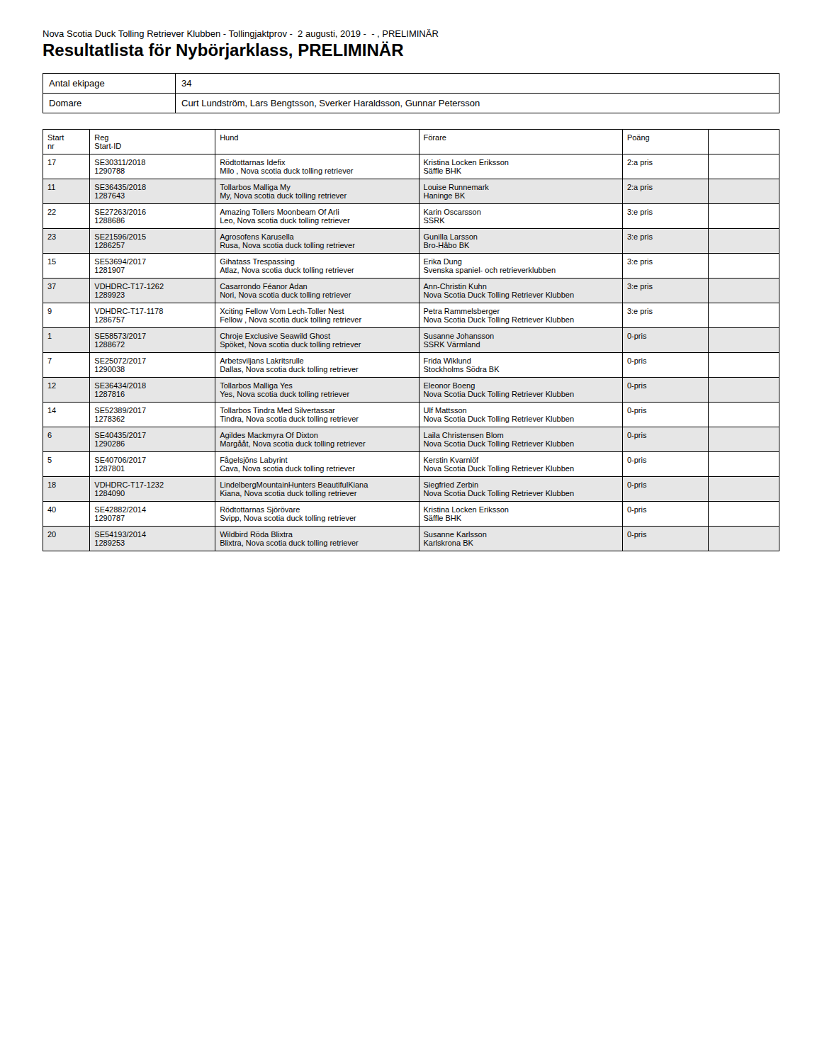Nova Scotia Duck Tolling Retriever Klubben - Tollingjaktprov - 2 augusti, 2019 - - , PRELIMINÄR
Resultatlista för Nybörjarklass, PRELIMINÄR
| Antal ekipage | 34 |
| Domare | Curt Lundström, Lars Bengtsson, Sverker Haraldsson, Gunnar Petersson |
| Start nr | Reg Start-ID | Hund | Förare | Poäng | |
| --- | --- | --- | --- | --- | --- |
| 17 | SE30311/2018 1290788 | Rödtottarnas Idefix Milo , Nova scotia duck tolling retriever | Kristina Locken Eriksson Säffle BHK | 2:a pris | |
| 11 | SE36435/2018 1287643 | Tollarbos Malliga My My, Nova scotia duck tolling retriever | Louise Runnemark Haninge BK | 2:a pris | |
| 22 | SE27263/2016 1288686 | Amazing Tollers Moonbeam Of Arli Leo, Nova scotia duck tolling retriever | Karin Oscarsson SSRK | 3:e pris | |
| 23 | SE21596/2015 1286257 | Agrosofens Karusella Rusa, Nova scotia duck tolling retriever | Gunilla Larsson Bro-Håbo BK | 3:e pris | |
| 15 | SE53694/2017 1281907 | Gihatass Trespassing Atlaz, Nova scotia duck tolling retriever | Erika Dung Svenska spaniel- och retrieverklubben | 3:e pris | |
| 37 | VDHDRC-T17-1262 1289923 | Casarrondo Féanor Adan Nori, Nova scotia duck tolling retriever | Ann-Christin Kuhn Nova Scotia Duck Tolling Retriever Klubben | 3:e pris | |
| 9 | VDHDRC-T17-1178 1286757 | Xciting Fellow Vom Lech-Toller Nest Fellow , Nova scotia duck tolling retriever | Petra Rammelsberger Nova Scotia Duck Tolling Retriever Klubben | 3:e pris | |
| 1 | SE58573/2017 1288672 | Chroje Exclusive Seawild Ghost Spöket, Nova scotia duck tolling retriever | Susanne Johansson SSRK Värmland | 0-pris | |
| 7 | SE25072/2017 1290038 | Arbetsviljans Lakritsrulle Dallas, Nova scotia duck tolling retriever | Frida Wiklund Stockholms Södra BK | 0-pris | |
| 12 | SE36434/2018 1287816 | Tollarbos Malliga Yes Yes, Nova scotia duck tolling retriever | Eleonor Boeng Nova Scotia Duck Tolling Retriever Klubben | 0-pris | |
| 14 | SE52389/2017 1278362 | Tollarbos Tindra Med Silvertassar Tindra, Nova scotia duck tolling retriever | Ulf Mattsson Nova Scotia Duck Tolling Retriever Klubben | 0-pris | |
| 6 | SE40435/2017 1290286 | Agildes Mackmyra Of Dixton Margååt, Nova scotia duck tolling retriever | Laila Christensen Blom Nova Scotia Duck Tolling Retriever Klubben | 0-pris | |
| 5 | SE40706/2017 1287801 | Fågelsjöns Labyrint Cava, Nova scotia duck tolling retriever | Kerstin Kvarnlöf Nova Scotia Duck Tolling Retriever Klubben | 0-pris | |
| 18 | VDHDRC-T17-1232 1284090 | LindelbergMountainHunters BeautifulKiana Kiana, Nova scotia duck tolling retriever | Siegfried Zerbin Nova Scotia Duck Tolling Retriever Klubben | 0-pris | |
| 40 | SE42882/2014 1290787 | Rödtottarnas Sjörövare Svipp, Nova scotia duck tolling retriever | Kristina Locken Eriksson Säffle BHK | 0-pris | |
| 20 | SE54193/2014 1289253 | Wildbird Röda Blixtra Blixtra, Nova scotia duck tolling retriever | Susanne Karlsson Karlskrona BK | 0-pris | |